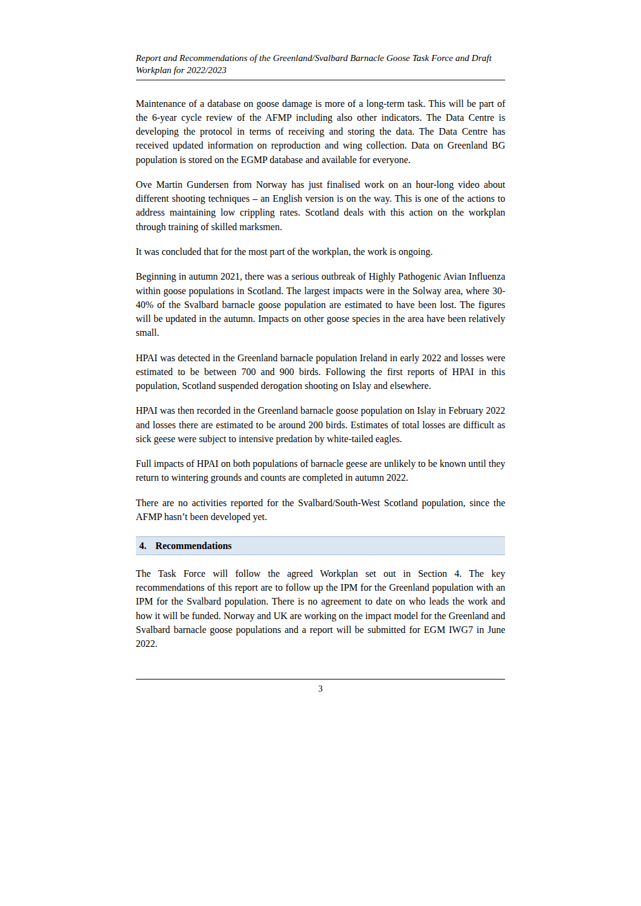Report and Recommendations of the Greenland/Svalbard Barnacle Goose Task Force and Draft Workplan for 2022/2023
Maintenance of a database on goose damage is more of a long-term task. This will be part of the 6-year cycle review of the AFMP including also other indicators. The Data Centre is developing the protocol in terms of receiving and storing the data. The Data Centre has received updated information on reproduction and wing collection. Data on Greenland BG population is stored on the EGMP database and available for everyone.
Ove Martin Gundersen from Norway has just finalised work on an hour-long video about different shooting techniques – an English version is on the way. This is one of the actions to address maintaining low crippling rates. Scotland deals with this action on the workplan through training of skilled marksmen.
It was concluded that for the most part of the workplan, the work is ongoing.
Beginning in autumn 2021, there was a serious outbreak of Highly Pathogenic Avian Influenza within goose populations in Scotland. The largest impacts were in the Solway area, where 30-40% of the Svalbard barnacle goose population are estimated to have been lost. The figures will be updated in the autumn. Impacts on other goose species in the area have been relatively small.
HPAI was detected in the Greenland barnacle population Ireland in early 2022 and losses were estimated to be between 700 and 900 birds. Following the first reports of HPAI in this population, Scotland suspended derogation shooting on Islay and elsewhere.
HPAI was then recorded in the Greenland barnacle goose population on Islay in February 2022 and losses there are estimated to be around 200 birds. Estimates of total losses are difficult as sick geese were subject to intensive predation by white-tailed eagles.
Full impacts of HPAI on both populations of barnacle geese are unlikely to be known until they return to wintering grounds and counts are completed in autumn 2022.
There are no activities reported for the Svalbard/South-West Scotland population, since the AFMP hasn’t been developed yet.
4. Recommendations
The Task Force will follow the agreed Workplan set out in Section 4. The key recommendations of this report are to follow up the IPM for the Greenland population with an IPM for the Svalbard population. There is no agreement to date on who leads the work and how it will be funded. Norway and UK are working on the impact model for the Greenland and Svalbard barnacle goose populations and a report will be submitted for EGM IWG7 in June 2022.
3